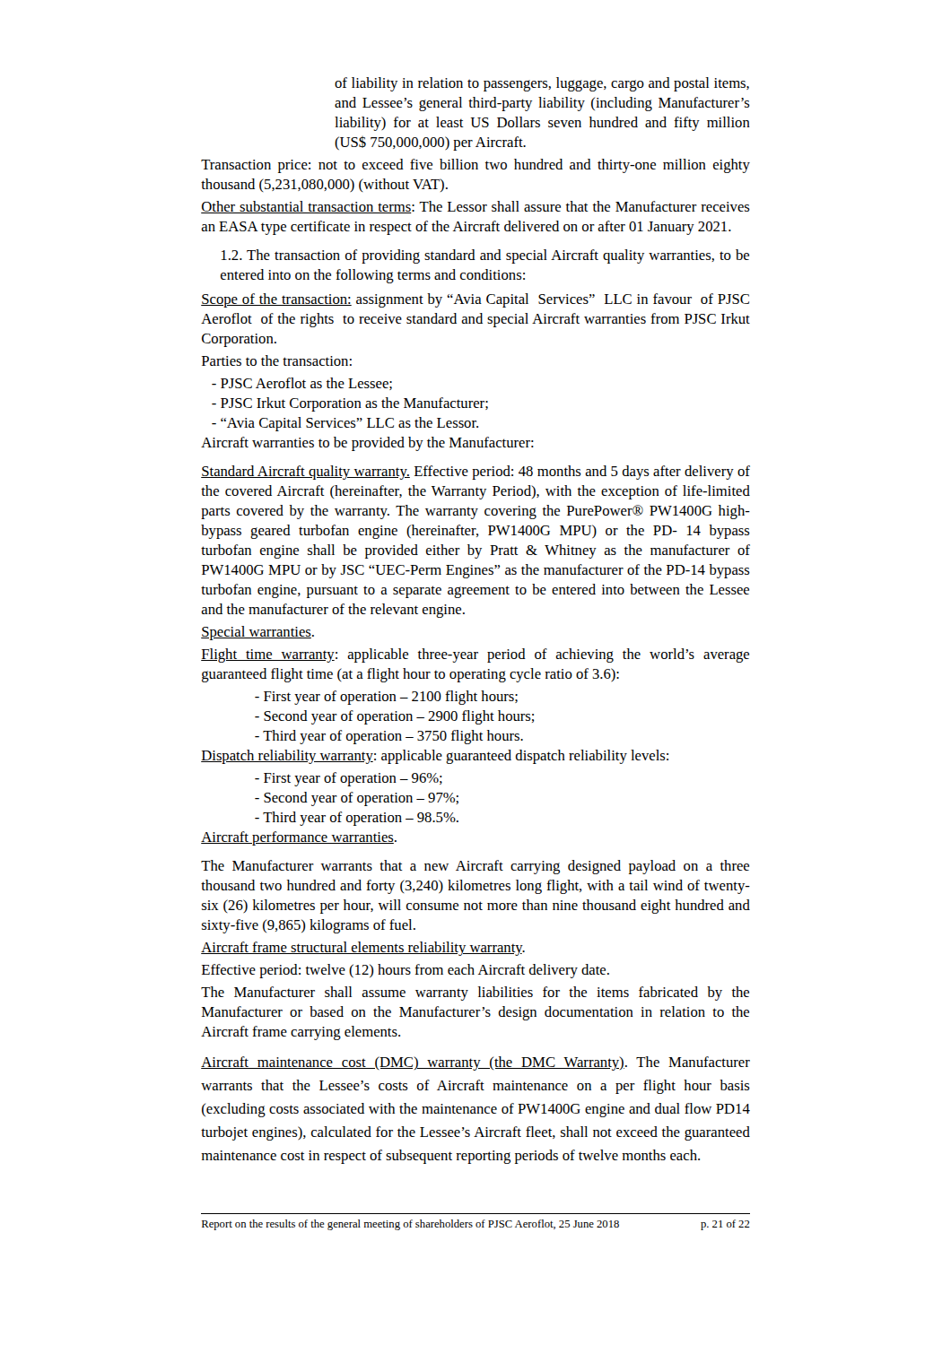of liability in relation to passengers, luggage, cargo and postal items, and Lessee’s general third-party liability (including Manufacturer’s liability) for at least US Dollars seven hundred and fifty million (US$ 750,000,000) per Aircraft.
Transaction price: not to exceed five billion two hundred and thirty-one million eighty thousand (5,231,080,000) (without VAT).
Other substantial transaction terms: The Lessor shall assure that the Manufacturer receives an EASA type certificate in respect of the Aircraft delivered on or after 01 January 2021.
1.2. The transaction of providing standard and special Aircraft quality warranties, to be entered into on the following terms and conditions:
Scope of the transaction: assignment by “Avia Capital Services” LLC in favour of PJSC Aeroflot of the rights to receive standard and special Aircraft warranties from PJSC Irkut Corporation.
Parties to the transaction:
- PJSC Aeroflot as the Lessee;
- PJSC Irkut Corporation as the Manufacturer;
- “Avia Capital Services” LLC as the Lessor.
Aircraft warranties to be provided by the Manufacturer:
Standard Aircraft quality warranty. Effective period: 48 months and 5 days after delivery of the covered Aircraft (hereinafter, the Warranty Period), with the exception of life-limited parts covered by the warranty. The warranty covering the PurePower® PW1400G high-bypass geared turbofan engine (hereinafter, PW1400G MPU) or the PD- 14 bypass turbofan engine shall be provided either by Pratt & Whitney as the manufacturer of PW1400G MPU or by JSC “UEC-Perm Engines” as the manufacturer of the PD-14 bypass turbofan engine, pursuant to a separate agreement to be entered into between the Lessee and the manufacturer of the relevant engine.
Special warranties.
Flight time warranty: applicable three-year period of achieving the world’s average guaranteed flight time (at a flight hour to operating cycle ratio of 3.6):
- First year of operation – 2100 flight hours;
- Second year of operation – 2900 flight hours;
- Third year of operation – 3750 flight hours.
Dispatch reliability warranty: applicable guaranteed dispatch reliability levels:
- First year of operation – 96%;
- Second year of operation – 97%;
- Third year of operation – 98.5%.
Aircraft performance warranties.
The Manufacturer warrants that a new Aircraft carrying designed payload on a three thousand two hundred and forty (3,240) kilometres long flight, with a tail wind of twenty-six (26) kilometres per hour, will consume not more than nine thousand eight hundred and sixty-five (9,865) kilograms of fuel.
Aircraft frame structural elements reliability warranty.
Effective period: twelve (12) hours from each Aircraft delivery date.
The Manufacturer shall assume warranty liabilities for the items fabricated by the Manufacturer or based on the Manufacturer’s design documentation in relation to the Aircraft frame carrying elements.
Aircraft maintenance cost (DMC) warranty (the DMC Warranty). The Manufacturer warrants that the Lessee’s costs of Aircraft maintenance on a per flight hour basis (excluding costs associated with the maintenance of PW1400G engine and dual flow PD14 turbojet engines), calculated for the Lessee’s Aircraft fleet, shall not exceed the guaranteed maintenance cost in respect of subsequent reporting periods of twelve months each.
Report on the results of the general meeting of shareholders of PJSC Aeroflot, 25 June 2018
p. 21 of 22